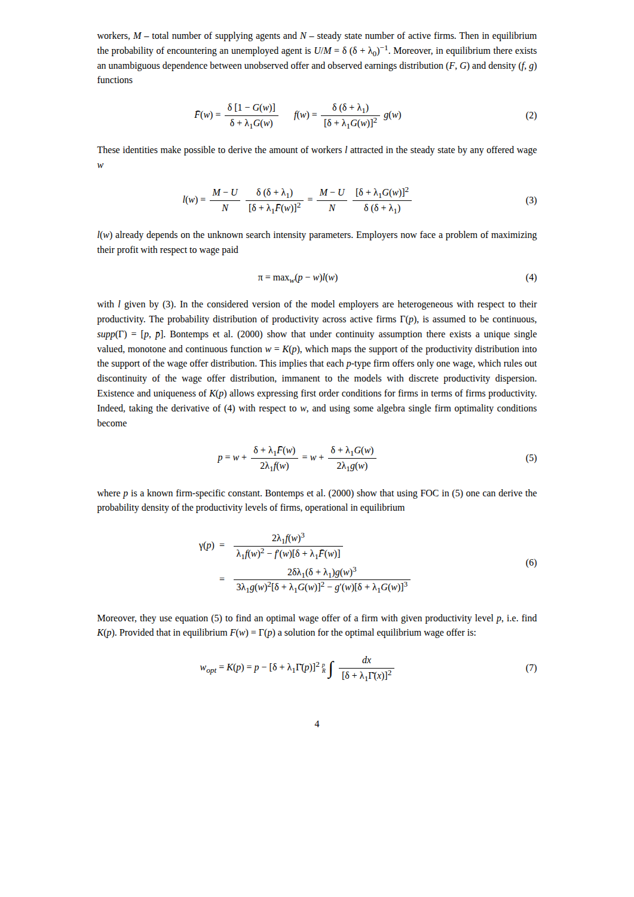workers, M – total number of supplying agents and N – steady state number of active firms. Then in equilibrium the probability of encountering an unemployed agent is U/M = δ (δ + λ0)−1. Moreover, in equilibrium there exists an unambiguous dependence between unobserved offer and observed earnings distribution (F, G) and density (f, g) functions
F̄(w) = δ [1 − G(w)] δ + λ1G(w) f(w) = δ (δ + λ1)[δ + λ1G(w)]2 g(w)
(2)
These identities make possible to derive the amount of workers l attracted in the steady state by any offered wage w
l(w) = M − U N δ (δ + λ1)[δ + λ1F̄(w)]2 = M − U N [δ + λ1G(w)]2 δ (δ + λ1)
(3)
l(w) already depends on the unknown search intensity parameters. Employers now face a problem of maximizing their profit with respect to wage paid
π = maxw(p − w)l(w)
(4)
with l given by (3). In the considered version of the model employers are heterogeneous with respect to their productivity. The probability distribution of productivity across active firms Γ(p), is assumed to be continuous, supp(Γ) = [p, p̄]. Bontemps et al. (2000) show that under continuity assumption there exists a unique single valued, monotone and continuous function w = K(p), which maps the support of the productivity distribution into the support of the wage offer distribution. This implies that each p-type firm offers only one wage, which rules out discontinuity of the wage offer distribution, immanent to the models with discrete productivity dispersion. Existence and uniqueness of K(p) allows expressing first order conditions for firms in terms of firms productivity. Indeed, taking the derivative of (4) with respect to w, and using some algebra single firm optimality conditions become
p = w + δ + λ1F̄(w) 2λ1f(w) = w + δ + λ1G(w) 2λ1g(w)
(5)
where p is a known firm-specific constant. Bontemps et al. (2000) show that using FOC in (5) one can derive the probability density of the productivity levels of firms, operational in equilibrium
γ(p)= 2λ1f(w)3 λ1f(w)2 − f′(w)[δ + λ1F̄(w)] = 2δλ1(δ + λ1)g(w)33λ1g(w)2[δ + λ1G(w)]2 − g′(w)[δ + λ1G(w)]3
(6)
Moreover, they use equation (5) to find an optimal wage offer of a firm with given productivity level p, i.e. find K(p). Provided that in equilibrium F(w) = Γ(p) a solution for the optimal equilibrium wage offer is:
wopt = K(p) = p − [δ + λ1Γ̄(p)]2 pR∫ dx[δ + λ1Γ̄(x)]2
(7)
4